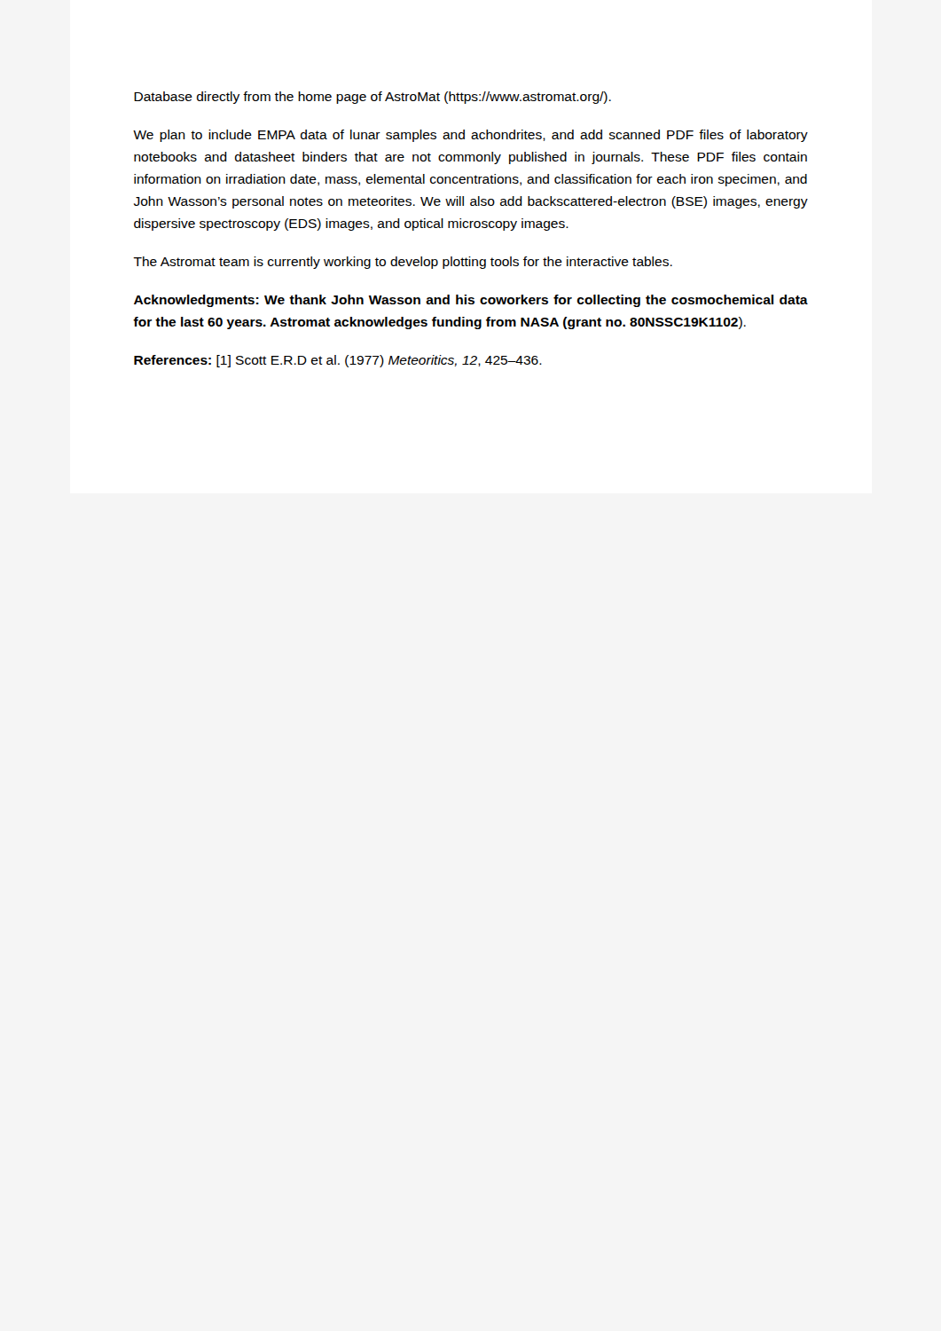Database directly from the home page of AstroMat (https://www.astromat.org/).
We plan to include EMPA data of lunar samples and achondrites, and add scanned PDF files of laboratory notebooks and datasheet binders that are not commonly published in journals. These PDF files contain information on irradiation date, mass, elemental concentrations, and classification for each iron specimen, and John Wasson’s personal notes on meteorites. We will also add backscattered-electron (BSE) images, energy dispersive spectroscopy (EDS) images, and optical microscopy images.
The Astromat team is currently working to develop plotting tools for the interactive tables.
Acknowledgments: We thank John Wasson and his coworkers for collecting the cosmochemical data for the last 60 years. Astromat acknowledges funding from NASA (grant no. 80NSSC19K1102).
References: [1] Scott E.R.D et al. (1977) Meteoritics, 12, 425–436.